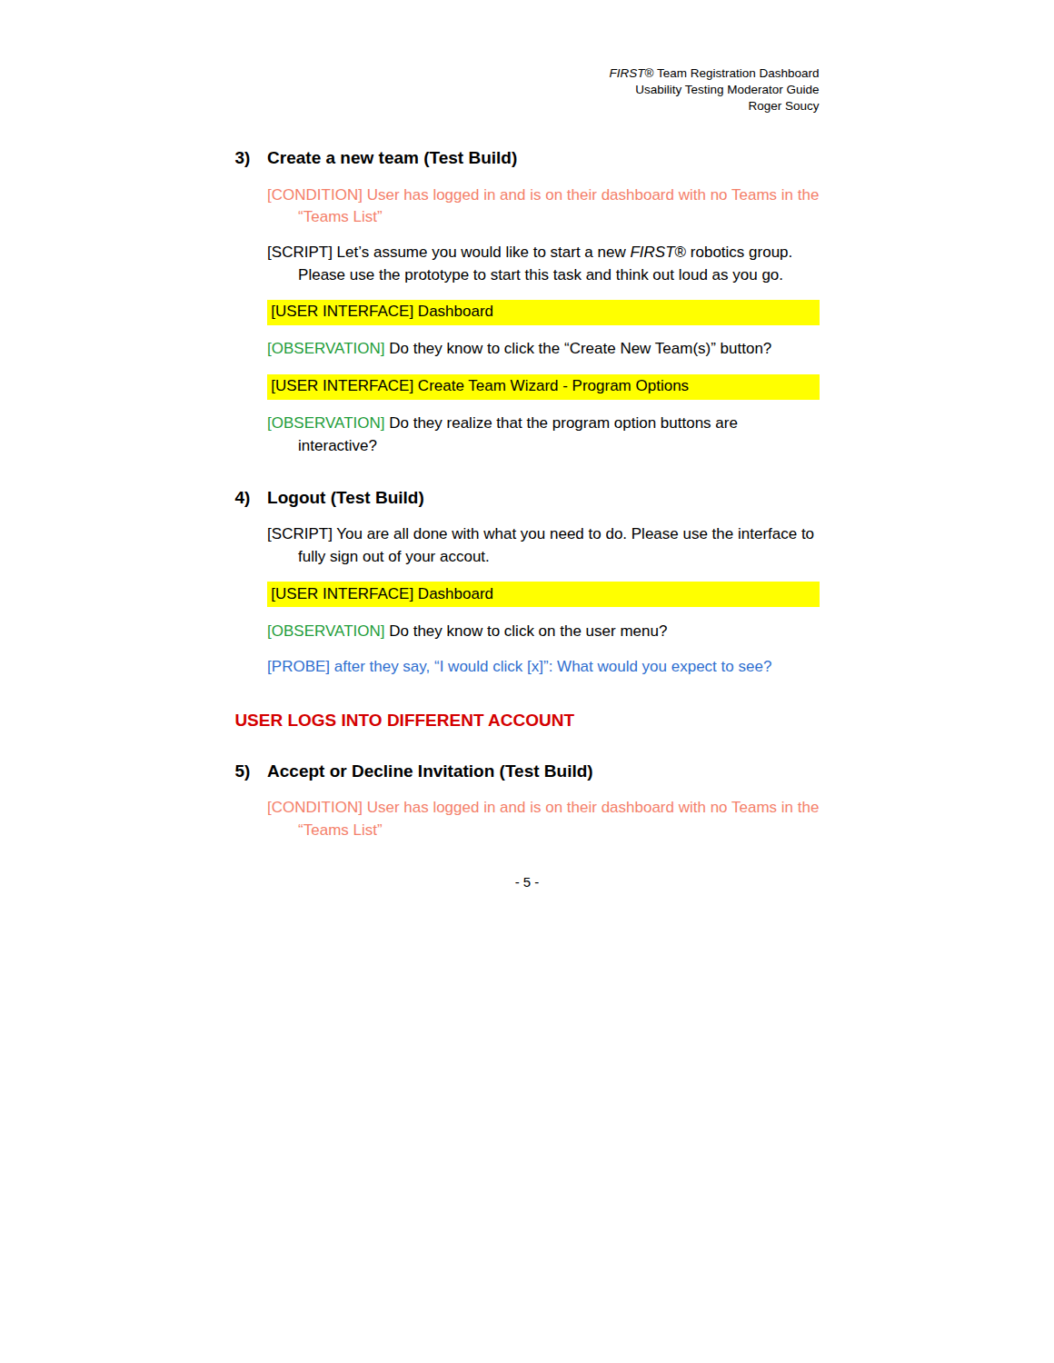FIRST® Team Registration Dashboard
Usability Testing Moderator Guide
Roger Soucy
Create a new team (Test Build)
[CONDITION] User has logged in and is on their dashboard with no Teams in the “Teams List”
[SCRIPT] Let’s assume you would like to start a new FIRST® robotics group. Please use the prototype to start this task and think out loud as you go.
[USER INTERFACE] Dashboard
[OBSERVATION] Do they know to click the “Create New Team(s)” button?
[USER INTERFACE] Create Team Wizard - Program Options
[OBSERVATION] Do they realize that the program option buttons are interactive?
Logout (Test Build)
[SCRIPT] You are all done with what you need to do. Please use the interface to fully sign out of your accout.
[USER INTERFACE] Dashboard
[OBSERVATION] Do they know to click on the user menu?
[PROBE] after they say, “I would click [x]”: What would you expect to see?
USER LOGS INTO DIFFERENT ACCOUNT
Accept or Decline Invitation (Test Build)
[CONDITION] User has logged in and is on their dashboard with no Teams in the “Teams List”
- 5 -